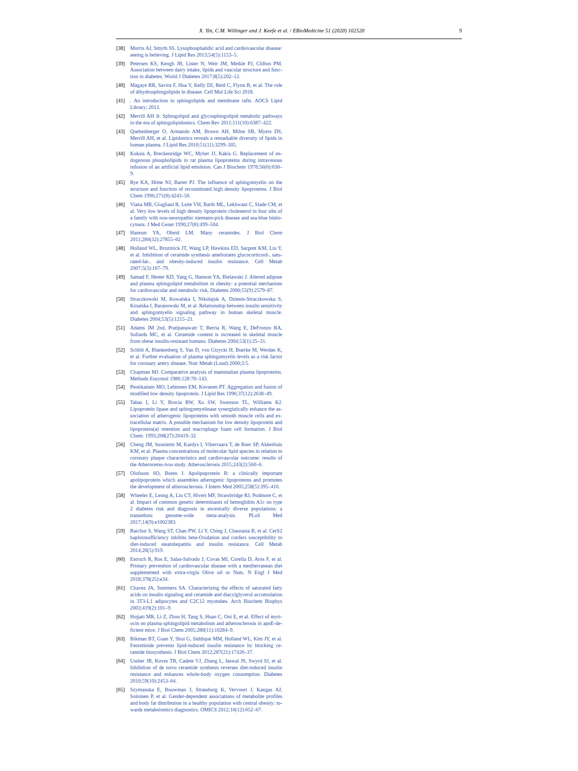X. Yin, C.M. Willinger and J. Keefe et al. / EBioMedicine 51 (2020) 102520
9
[38] Morris AJ, Smyth SS. Lysophosphatidic acid and cardiovascular disease: seeing is believing. J Lipid Res 2013;54(5):1153–5.
[39] Petersen KS, Keogh JB, Lister N, Weir JM, Meikle PJ, Clifton PM. Association between dairy intake, lipids and vascular structure and function in diabetes. World J Diabetes 2017;8(5):202–12.
[40] Magaye RR, Savira F, Hua Y, Kelly DJ, Reid C, Flynn B, et al. The role of dihydrosphingolipids in disease. Cell Mol Life Sci 2018.
[41]. An introduction to sphingolipids and membrane rafts. AOCS Lipid Library; 2013.
[42] Merrill AH Jr. Sphingolipid and glycosphingolipid metabolic pathways in the era of sphingolipidomics. Chem Rev 2011;111(10):6387–422.
[43] Quehenberger O, Armando AM, Brown AH, Milne SB, Myers DS, Merrill AH, et al. Lipidomics reveals a remarkable diversity of lipids in human plasma. J Lipid Res 2010;51(11):3299–305.
[44] Kuksis A, Breckenridge WC, Myher JJ, Kakis G. Replacement of endogenous phospholipids in rat plasma lipoproteins during intravenous infusion of an artificial lipid emulsion. Can J Biochem 1978;56(6):630–9.
[45] Rye KA, Hime NJ, Barter PJ. The influence of sphingomyelin on the structure and function of reconstituted high density lipoproteins. J Biol Chem 1996;271(8):4243–50.
[46] Viana MB, Giugliani R, Leite VH, Barth ML, Lekhwani C, Slade CM, et al. Very low levels of high density lipoprotein cholesterol in four sibs of a family with non-neuropathic niemann-pick disease and sea-blue histiocytosis. J Med Genet 1990;27(8):499–504.
[47] Hannun YA, Obeid LM. Many ceramides. J Biol Chem 2011;286(32):27855–62.
[48] Holland WL, Brozinick JT, Wang LP, Hawkins ED, Sargent KM, Liu Y, et al. Inhibition of ceramide synthesis ameliorates glucocorticoid-, saturated-fat-, and obesity-induced insulin resistance. Cell Metab 2007;5(3):167–79.
[49] Samad F, Hester KD, Yang G, Hannun YA, Bielawski J. Altered adipose and plasma sphingolipid metabolism in obesity: a potential mechanism for cardiovascular and metabolic risk. Diabetes 2006;55(9):2579–87.
[50] Straczkowski M, Kowalska I, Nikolajuk A, Dzienis-Straczkowska S, Kinalska I, Baranowski M, et al. Relationship between insulin sensitivity and sphingomyelin signaling pathway in human skeletal muscle. Diabetes 2004;53(5):1215–21.
[51] Adams JM 2nd, Pratipanawatr T, Berria R, Wang E, DeFronzo RA, Sullards MC, et al. Ceramide content is increased in skeletal muscle from obese insulin-resistant humans. Diabetes 2004;53(1):25–31.
[52] Schlitt A, Blankenberg S, Yan D, von Gizycki H, Buerke M, Werdan K, et al. Further evaluation of plasma sphingomyelin levels as a risk factor for coronary artery disease. Nutr Metab (Lond) 2006;3:5.
[53] Chapman MJ. Comparative analysis of mammalian plasma lipoproteins. Methods Enzymol 1986;128:70–143.
[54] Pentikainen MO, Lehtonen EM, Kovanen PT. Aggregation and fusion of modified low density lipoprotein. J Lipid Res 1996;37(12):2638–49.
[55] Tabas I, Li Y, Brocia RW, Xu SW, Swenson TL, Williams KJ. Lipoprotein lipase and sphingomyelinase synergistically enhance the association of atherogenic lipoproteins with smooth muscle cells and extracellular matrix. A possible mechanism for low density lipoprotein and lipoprotein(a) retention and macrophage foam cell formation. J Biol Chem. 1993;268(27):20419–32.
[56] Cheng JM, Suoniemi M, Kardys I, Vihervaara T, de Boer SP, Akkerhuis KM, et al. Plasma concentrations of molecular lipid species in relation to coronary plaque characteristics and cardiovascular outcome: results of the Atheroremo-ivus study. Atherosclerosis 2015;243(2):560–6.
[57] Olofsson SO, Boren J. Apolipoprotein B: a clinically important apolipoprotein which assembles atherogenic lipoproteins and promotes the development of atherosclerosis. J Intern Med 2005;258(5):395–410.
[58] Wheeler E, Leong A, Liu CT, Hivert MF, Strawbridge RJ, Podmore C, et al. Impact of common genetic determinants of hemoglobin A1c on type 2 diabetes risk and diagnosis in ancestrally diverse populations: a transethnic genome-wide meta-analysis. PLoS Med 2017;14(9):e1002383.
[59] Raichur S, Wang ST, Chan PW, Li Y, Ching J, Chaurasia B, et al. CerS2 haploinsufficiency inhibits beta-Oxidation and confers susceptibility to diet-induced steatohepatitis and insulin resistance. Cell Metab 2014;20(5):919.
[60] Estruch R, Ros E, Salas-Salvado J, Covas MI, Corella D, Aros F, et al. Primary prevention of cardiovascular disease with a mediterranean diet supplemented with extra-virgin Olive oil or Nuts. N Engl J Med 2018;378(25):e34.
[61] Chavez JA, Summers SA. Characterizing the effects of saturated fatty acids on insulin signaling and ceramide and diacylglycerol accumulation in 3T3-L1 adipocytes and C2C12 myotubes. Arch Biochem Biophys 2003;419(2):101–9.
[62] Hojjati MR, Li Z, Zhou H, Tang S, Huan C, Ooi E, et al. Effect of myriocin on plasma sphingolipid metabolism and atherosclerosis in apoE-deficient mice. J Biol Chem 2005;280(11):10284–9.
[63] Bikman BT, Guan Y, Shui G, Siddique MM, Holland WL, Kim JY, et al. Fenretinide prevents lipid-induced insulin resistance by blocking ceramide biosynthesis. J Biol Chem 2012;287(21):17426–37.
[64] Ussher JR, Koves TR, Cadete VJ, Zhang L, Jaswal JS, Swyrd SJ, et al. Inhibition of de novo ceramide synthesis reverses diet-induced insulin resistance and enhances whole-body oxygen consumption. Diabetes 2010;59(10):2453–64.
[65] Szymanska E, Bouwman J, Strassburg K, Vervoort J, Kangas AJ, Soininen P, et al. Gender-dependent associations of metabolite profiles and body fat distribution in a healthy population with central obesity: towards metabolomics diagnostics. OMICS 2012;16(12):652–67.